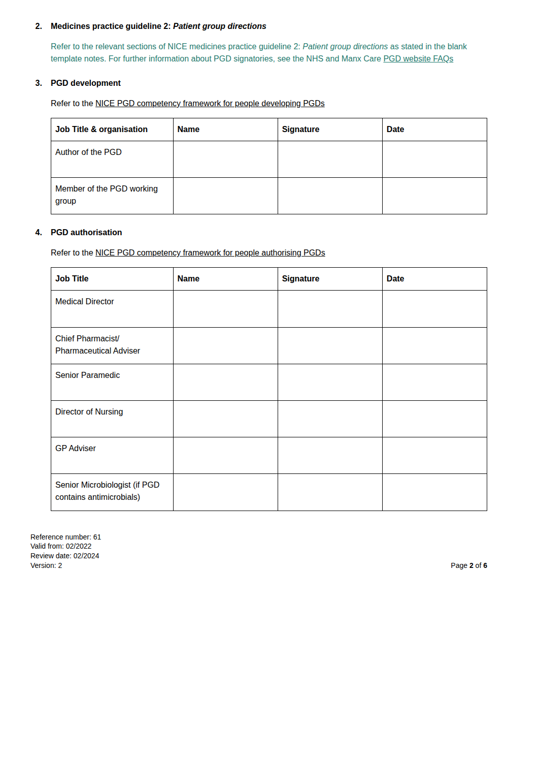Medicines practice guideline 2: Patient group directions
Refer to the relevant sections of NICE medicines practice guideline 2: Patient group directions as stated in the blank template notes. For further information about PGD signatories, see the NHS and Manx Care PGD website FAQs
PGD development
Refer to the NICE PGD competency framework for people developing PGDs
| Job Title & organisation | Name | Signature | Date |
| --- | --- | --- | --- |
| Author of the PGD | | | |
| Member of the PGD working group | | | |
PGD authorisation
Refer to the NICE PGD competency framework for people authorising PGDs
| Job Title | Name | Signature | Date |
| --- | --- | --- | --- |
| Medical Director | | | |
| Chief Pharmacist/ Pharmaceutical Adviser | | | |
| Senior Paramedic | | | |
| Director of Nursing | | | |
| GP Adviser | | | |
| Senior Microbiologist (if PGD contains antimicrobials) | | | |
Reference number: 61
Valid from: 02/2022
Review date: 02/2024
Version: 2 Page 2 of 6